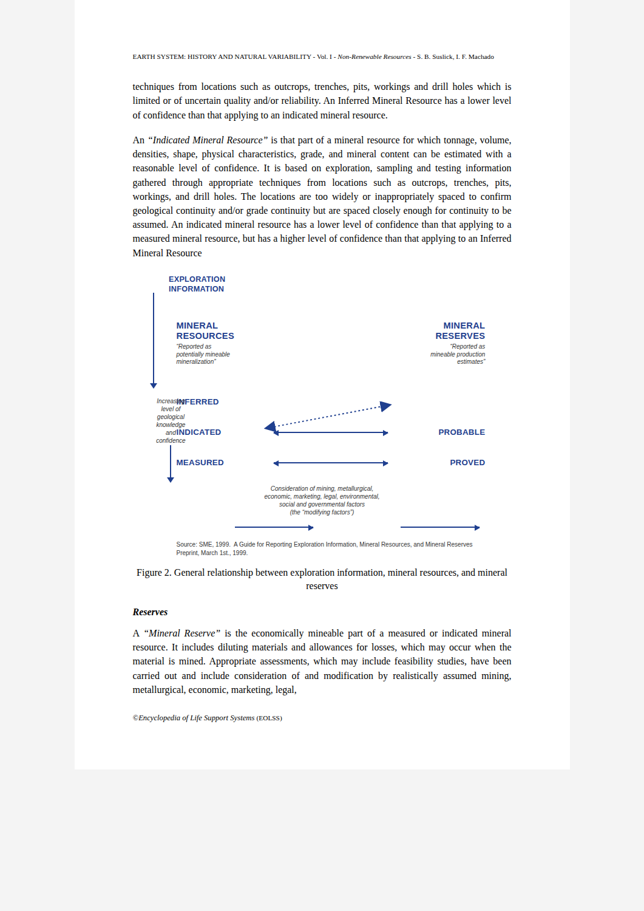EARTH SYSTEM: HISTORY AND NATURAL VARIABILITY - Vol. I - Non-Renewable Resources - S. B. Suslick, I. F. Machado
techniques from locations such as outcrops, trenches, pits, workings and drill holes which is limited or of uncertain quality and/or reliability. An Inferred Mineral Resource has a lower level of confidence than that applying to an indicated mineral resource.
An “Indicated Mineral Resource” is that part of a mineral resource for which tonnage, volume, densities, shape, physical characteristics, grade, and mineral content can be estimated with a reasonable level of confidence. It is based on exploration, sampling and testing information gathered through appropriate techniques from locations such as outcrops, trenches, pits, workings, and drill holes. The locations are too widely or inappropriately spaced to confirm geological continuity and/or grade continuity but are spaced closely enough for continuity to be assumed. An indicated mineral resource has a lower level of confidence than that applying to a measured mineral resource, but has a higher level of confidence than that applying to an Inferred Mineral Resource
EXPLORATION
INFORMATION
MINERAL
RESOURCES
“Reported as
potentially mineable
mineralization”
MINERAL
RESERVES
“Reported as
mineable production
estimates”
Increasing
level of
geological
knowledge
and
confidence
INFERRED
INDICATED
PROBABLE
MEASURED
PROVED
Consideration of mining, metallurgical,
economic, marketing, legal, environmental,
social and governmental factors
(the “modifying factors”)
Source: SME, 1999. A Guide for Reporting Exploration Information, Mineral Resources, and Mineral Reserves
Preprint, March 1st., 1999.
Figure 2. General relationship between exploration information, mineral resources, and mineral reserves
Reserves
A “Mineral Reserve” is the economically mineable part of a measured or indicated mineral resource. It includes diluting materials and allowances for losses, which may occur when the material is mined. Appropriate assessments, which may include feasibility studies, have been carried out and include consideration of and modification by realistically assumed mining, metallurgical, economic, marketing, legal,
©Encyclopedia of Life Support Systems (EOLSS)